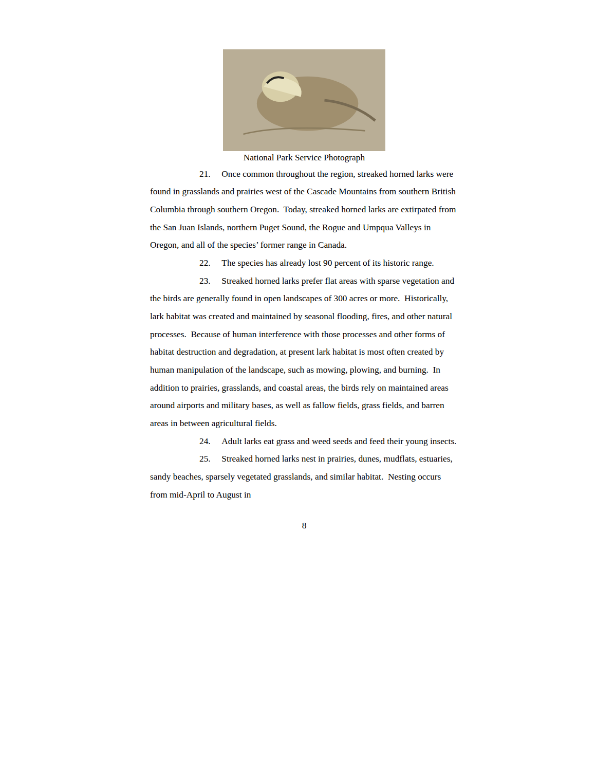National Park Service Photograph
21. Once common throughout the region, streaked horned larks were found in grasslands and prairies west of the Cascade Mountains from southern British Columbia through southern Oregon. Today, streaked horned larks are extirpated from the San Juan Islands, northern Puget Sound, the Rogue and Umpqua Valleys in Oregon, and all of the species’ former range in Canada.
22. The species has already lost 90 percent of its historic range.
23. Streaked horned larks prefer flat areas with sparse vegetation and the birds are generally found in open landscapes of 300 acres or more. Historically, lark habitat was created and maintained by seasonal flooding, fires, and other natural processes. Because of human interference with those processes and other forms of habitat destruction and degradation, at present lark habitat is most often created by human manipulation of the landscape, such as mowing, plowing, and burning. In addition to prairies, grasslands, and coastal areas, the birds rely on maintained areas around airports and military bases, as well as fallow fields, grass fields, and barren areas in between agricultural fields.
24. Adult larks eat grass and weed seeds and feed their young insects.
25. Streaked horned larks nest in prairies, dunes, mudflats, estuaries, sandy beaches, sparsely vegetated grasslands, and similar habitat. Nesting occurs from mid-April to August in
8